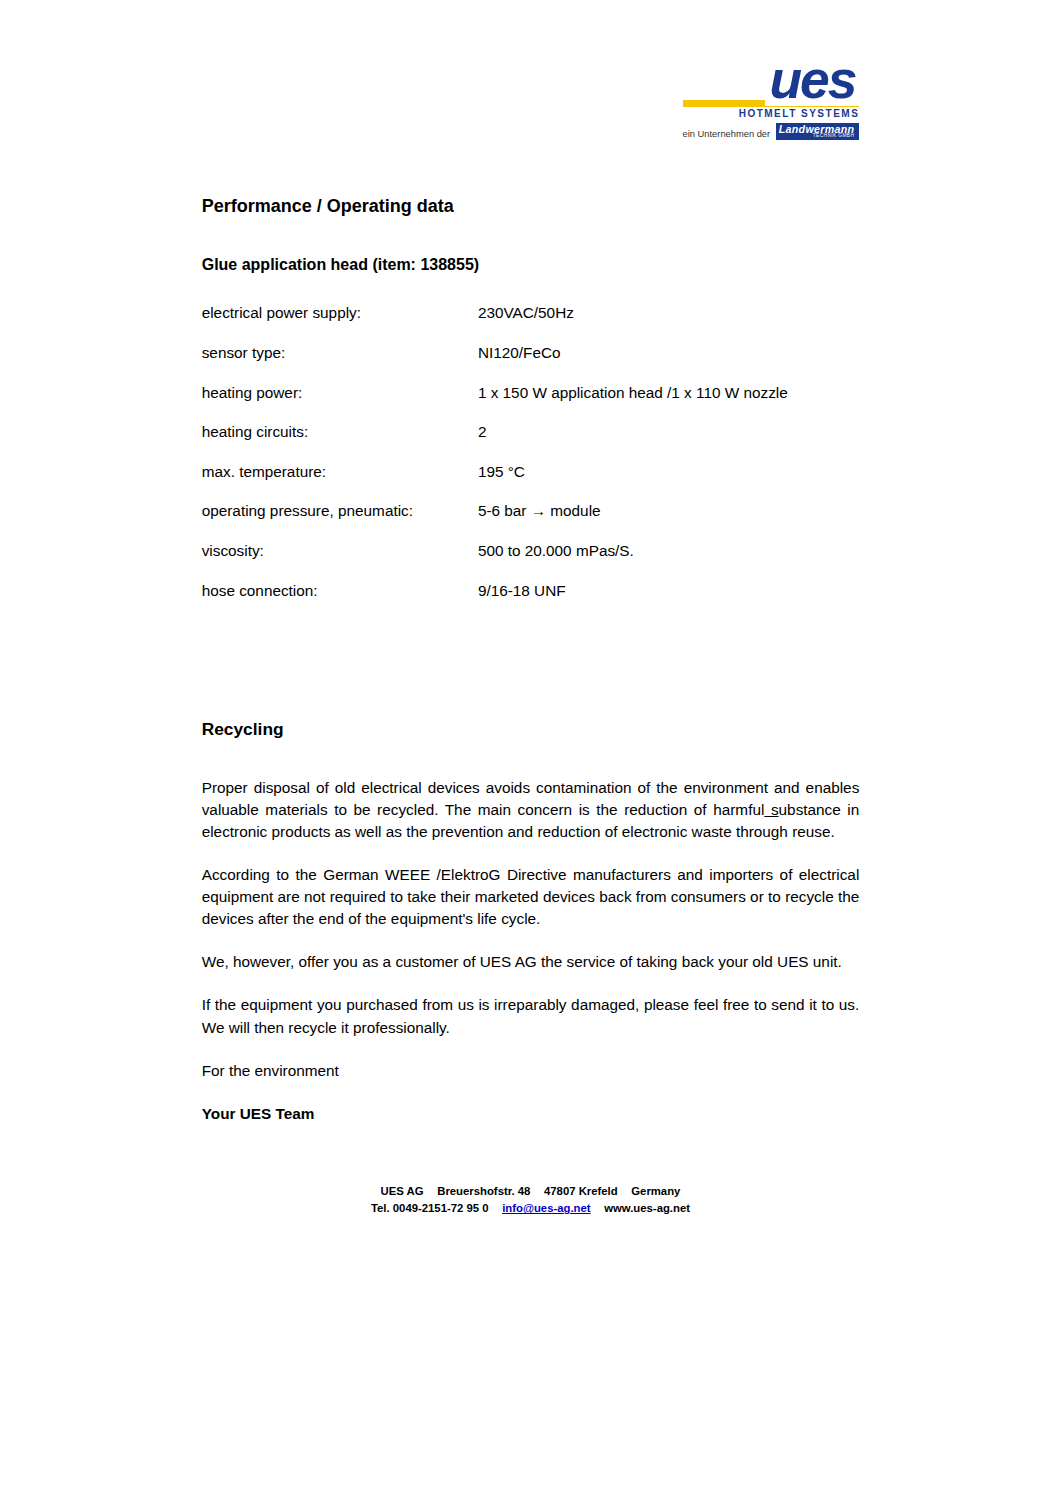ues
HOTMELT SYSTEMS
ein Unternehmen der LandwermannTECHNIK GMBH
Performance / Operating data
Glue application head (item: 138855)
| electrical power supply: | 230VAC/50Hz |
| sensor type: | NI120/FeCo |
| heating power: | 1 x 150 W application head /1 x 110 W nozzle |
| heating circuits: | 2 |
| max. temperature: | 195 °C |
| operating pressure, pneumatic: | 5-6 bar → module |
| viscosity: | 500 to 20.000 mPas/S. |
| hose connection: | 9/16-18 UNF |
Recycling
Proper disposal of old electrical devices avoids contamination of the environment and enables valuable materials to be recycled. The main concern is the reduction of harmful substance in electronic products as well as the prevention and reduction of electronic waste through reuse.
According to the German WEEE /ElektroG Directive manufacturers and importers of electrical equipment are not required to take their marketed devices back from consumers or to recycle the devices after the end of the equipment's life cycle.
We, however, offer you as a customer of UES AG the service of taking back your old UES unit.
If the equipment you purchased from us is irreparably damaged, please feel free to send it to us. We will then recycle it professionally.
For the environment
Your UES Team
UES AG Breuershofstr. 48 47807 Krefeld Germany
Tel. 0049-2151-72 95 0 info@ues-ag.net www.ues-ag.net